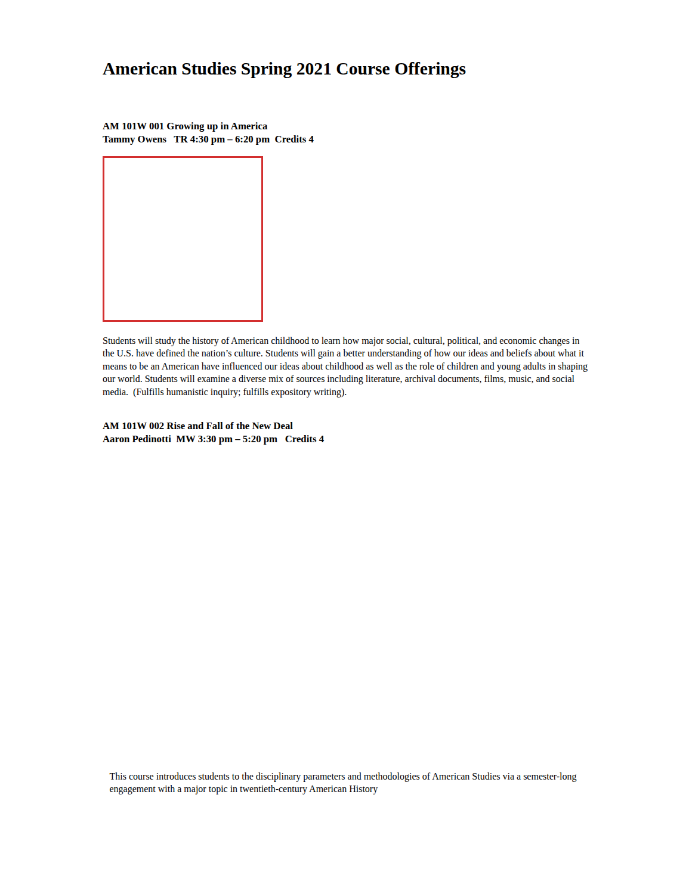American Studies Spring 2021 Course Offerings
AM 101W 001 Growing up in America
Tammy Owens TR 4:30 pm – 6:20 pm Credits 4
Students will study the history of American childhood to learn how major social, cultural, political, and economic changes in the U.S. have defined the nation’s culture. Students will gain a better understanding of how our ideas and beliefs about what it means to be an American have influenced our ideas about childhood as well as the role of children and young adults in shaping our world. Students will examine a diverse mix of sources including literature, archival documents, films, music, and social media. (Fulfills humanistic inquiry; fulfills expository writing).
AM 101W 002 Rise and Fall of the New Deal
Aaron Pedinotti MW 3:30 pm – 5:20 pm Credits 4
This course introduces students to the disciplinary parameters and methodologies of American Studies via a semester-long engagement with a major topic in twentieth-century American History